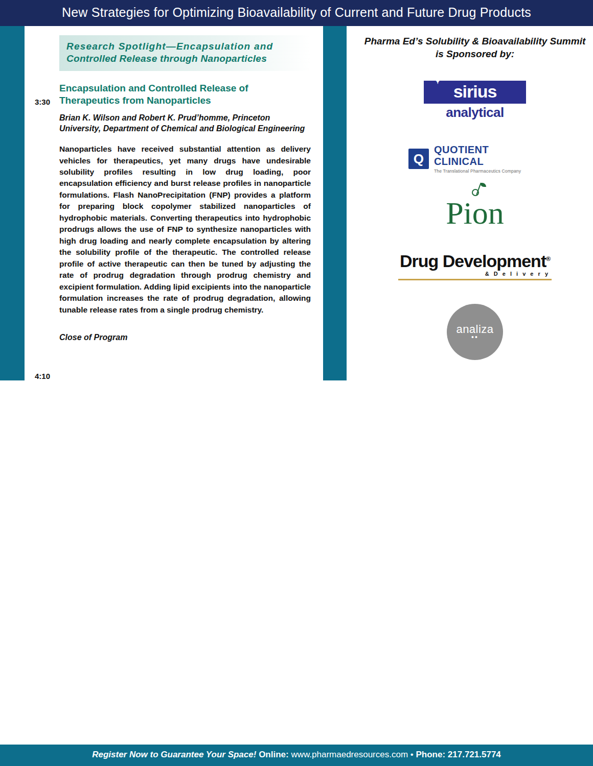New Strategies for Optimizing Bioavailability of Current and Future Drug Products
3:30
4:10
Research Spotlight—Encapsulation and
Controlled Release through Nanoparticles
Encapsulation and Controlled Release of Therapeutics from Nanoparticles
Brian K. Wilson and Robert K. Prud’homme, Princeton University, Department of Chemical and Biological Engineering
Nanoparticles have received substantial attention as delivery vehicles for therapeutics, yet many drugs have undesirable solubility profiles resulting in low drug loading, poor encapsulation efficiency and burst release profiles in nanoparticle formulations. Flash NanoPrecipitation (FNP) provides a platform for preparing block copolymer stabilized nanoparticles of hydrophobic materials. Converting therapeutics into hydrophobic prodrugs allows the use of FNP to synthesize nanoparticles with high drug loading and nearly complete encapsulation by altering the solubility profile of the therapeutic. The controlled release profile of active therapeutic can then be tuned by adjusting the rate of prodrug degradation through prodrug chemistry and excipient formulation. Adding lipid excipients into the nanoparticle formulation increases the rate of prodrug degradation, allowing tunable release rates from a single prodrug chemistry.
Close of Program
Pharma Ed’s Solubility & Bioavailability Summit
is Sponsored by:
✦ sirius
analytical
Q
QUOTIENT CLINICAL
The Translational Pharmaceutics Company
Pion
Drug Development®
& D e l i v e r y
analiza
••
Register Now to Guarantee Your Space! Online: www.pharmaedresources.com • Phone: 217.721.5774